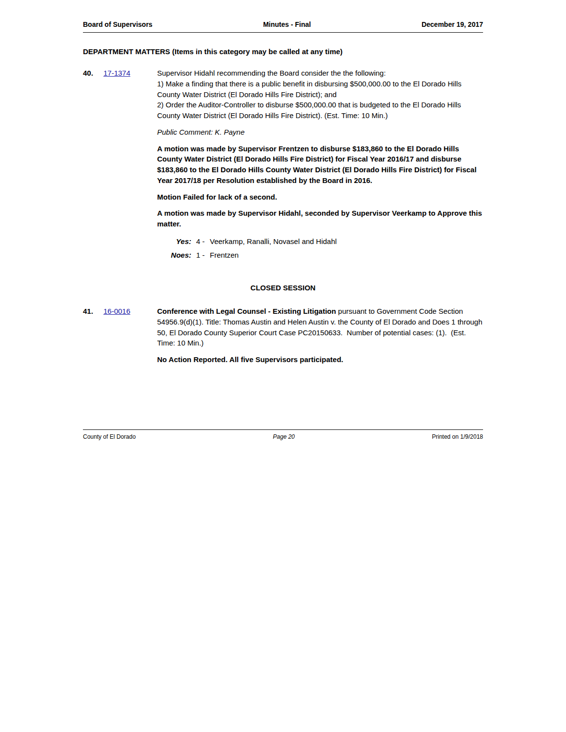Board of Supervisors
Minutes - Final
December 19, 2017
DEPARTMENT MATTERS (Items in this category may be called at any time)
40.
17-1374
Supervisor Hidahl recommending the Board consider the the following:
1) Make a finding that there is a public benefit in disbursing $500,000.00 to the El Dorado Hills County Water District (El Dorado Hills Fire District); and
2) Order the Auditor-Controller to disburse $500,000.00 that is budgeted to the El Dorado Hills County Water District (El Dorado Hills Fire District). (Est. Time: 10 Min.)
Public Comment: K. Payne
A motion was made by Supervisor Frentzen to disburse $183,860 to the El Dorado Hills County Water District (El Dorado Hills Fire District) for Fiscal Year 2016/17 and disburse $183,860 to the El Dorado Hills County Water District (El Dorado Hills Fire District) for Fiscal Year 2017/18 per Resolution established by the Board in 2016.
Motion Failed for lack of a second.
A motion was made by Supervisor Hidahl, seconded by Supervisor Veerkamp to Approve this matter.
Yes:
4 -
Veerkamp, Ranalli, Novasel and Hidahl
Noes:
1 -
Frentzen
CLOSED SESSION
41.
16-0016
Conference with Legal Counsel - Existing Litigation pursuant to Government Code Section 54956.9(d)(1). Title: Thomas Austin and Helen Austin v. the County of El Dorado and Does 1 through 50, El Dorado County Superior Court Case PC20150633. Number of potential cases: (1). (Est. Time: 10 Min.)
No Action Reported. All five Supervisors participated.
County of El Dorado
Page 20
Printed on 1/9/2018